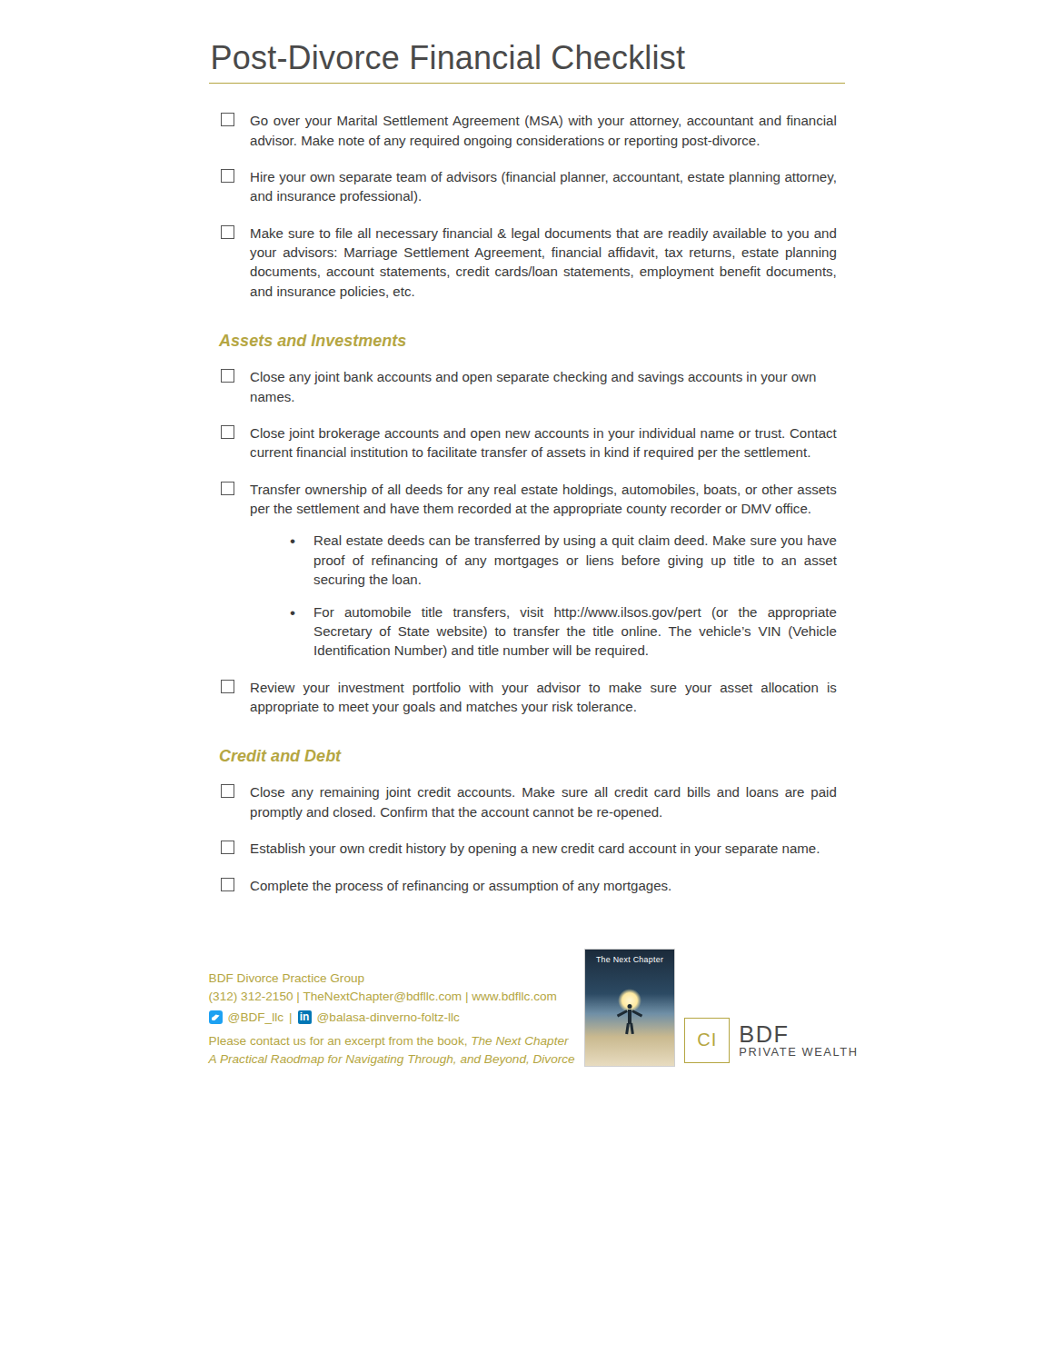Post-Divorce Financial Checklist
Go over your Marital Settlement Agreement (MSA) with your attorney, accountant and financial advisor. Make note of any required ongoing considerations or reporting post-divorce.
Hire your own separate team of advisors (financial planner, accountant, estate planning attorney, and insurance professional).
Make sure to file all necessary financial & legal documents that are readily available to you and your advisors: Marriage Settlement Agreement, financial affidavit, tax returns, estate planning documents, account statements, credit cards/loan statements, employment benefit documents, and insurance policies, etc.
Assets and Investments
Close any joint bank accounts and open separate checking and savings accounts in your own names.
Close joint brokerage accounts and open new accounts in your individual name or trust. Contact current financial institution to facilitate transfer of assets in kind if required per the settlement.
Transfer ownership of all deeds for any real estate holdings, automobiles, boats, or other assets per the settlement and have them recorded at the appropriate county recorder or DMV office.
Real estate deeds can be transferred by using a quit claim deed. Make sure you have proof of refinancing of any mortgages or liens before giving up title to an asset securing the loan.
For automobile title transfers, visit http://www.ilsos.gov/pert (or the appropriate Secretary of State website) to transfer the title online. The vehicle’s VIN (Vehicle Identification Number) and title number will be required.
Review your investment portfolio with your advisor to make sure your asset allocation is appropriate to meet your goals and matches your risk tolerance.
Credit and Debt
Close any remaining joint credit accounts. Make sure all credit card bills and loans are paid promptly and closed. Confirm that the account cannot be re-opened.
Establish your own credit history by opening a new credit card account in your separate name.
Complete the process of refinancing or assumption of any mortgages.
BDF Divorce Practice Group
(312) 312-2150 | TheNextChapter@bdfllc.com | www.bdfllc.com
@BDF_llc | in @balasa-dinverno-foltz-llc
Please contact us for an excerpt from the book, The Next Chapter
A Practical Raodmap for Navigating Through, and Beyond, Divorce
The Next Chapter
CI
BDF
PRIVATE WEALTH